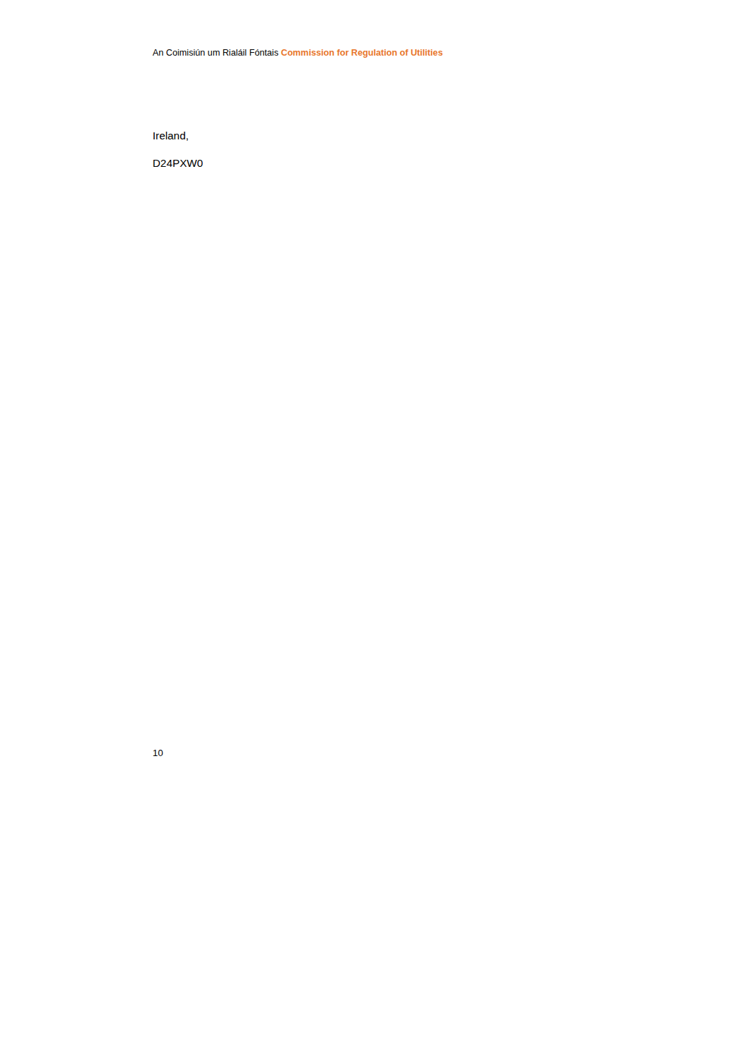An Coimisiún um Rialáil Fóntais Commission for Regulation of Utilities
Ireland,
D24PXW0
10